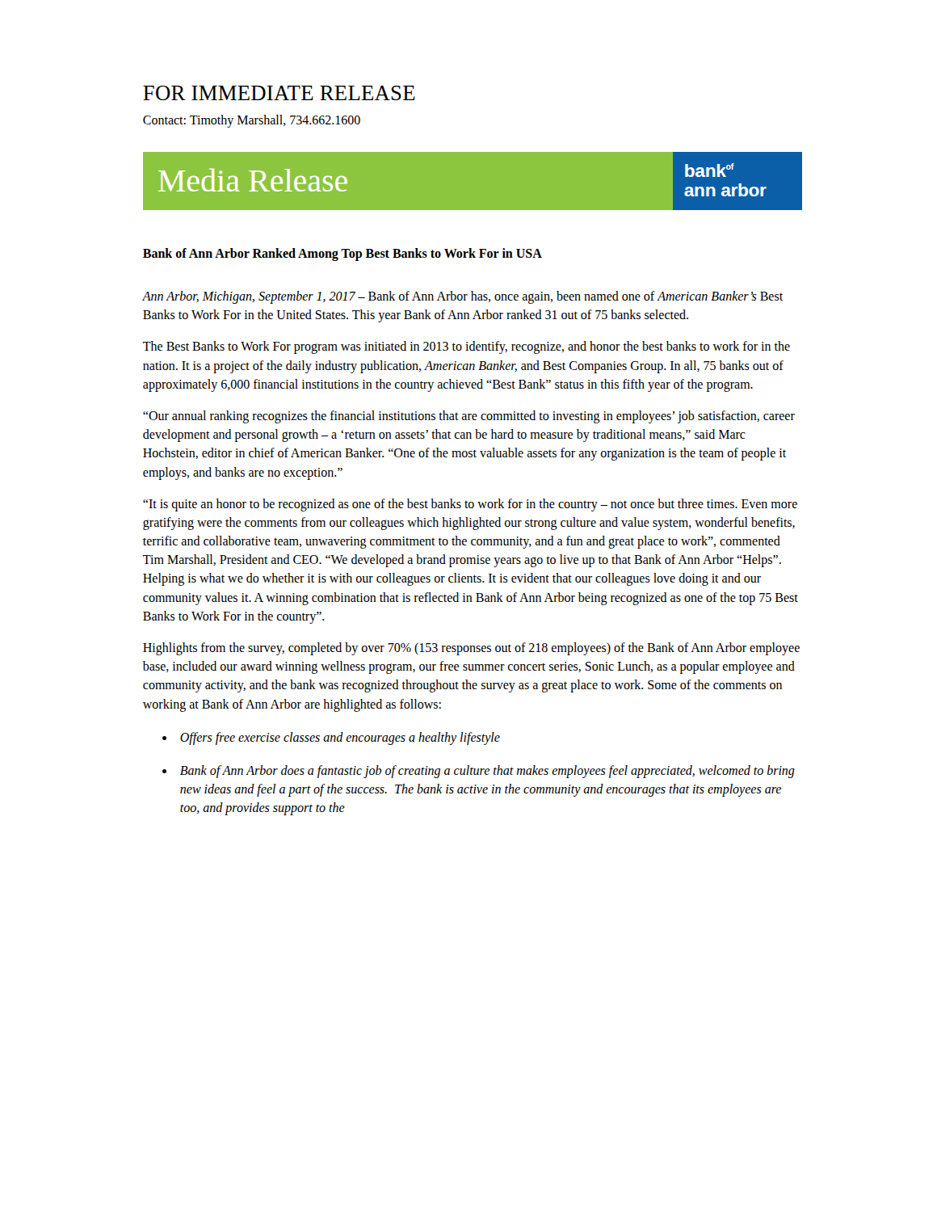FOR IMMEDIATE RELEASE
Contact: Timothy Marshall, 734.662.1600
Media Release
bankof ann arbor
Bank of Ann Arbor Ranked Among Top Best Banks to Work For in USA
Ann Arbor, Michigan, September 1, 2017 – Bank of Ann Arbor has, once again, been named one of American Banker’s Best Banks to Work For in the United States. This year Bank of Ann Arbor ranked 31 out of 75 banks selected.
The Best Banks to Work For program was initiated in 2013 to identify, recognize, and honor the best banks to work for in the nation. It is a project of the daily industry publication, American Banker, and Best Companies Group. In all, 75 banks out of approximately 6,000 financial institutions in the country achieved “Best Bank” status in this fifth year of the program.
“Our annual ranking recognizes the financial institutions that are committed to investing in employees’ job satisfaction, career development and personal growth – a ‘return on assets’ that can be hard to measure by traditional means,” said Marc Hochstein, editor in chief of American Banker. “One of the most valuable assets for any organization is the team of people it employs, and banks are no exception.”
“It is quite an honor to be recognized as one of the best banks to work for in the country – not once but three times. Even more gratifying were the comments from our colleagues which highlighted our strong culture and value system, wonderful benefits, terrific and collaborative team, unwavering commitment to the community, and a fun and great place to work”, commented Tim Marshall, President and CEO. “We developed a brand promise years ago to live up to that Bank of Ann Arbor “Helps”. Helping is what we do whether it is with our colleagues or clients. It is evident that our colleagues love doing it and our community values it. A winning combination that is reflected in Bank of Ann Arbor being recognized as one of the top 75 Best Banks to Work For in the country”.
Highlights from the survey, completed by over 70% (153 responses out of 218 employees) of the Bank of Ann Arbor employee base, included our award winning wellness program, our free summer concert series, Sonic Lunch, as a popular employee and community activity, and the bank was recognized throughout the survey as a great place to work. Some of the comments on working at Bank of Ann Arbor are highlighted as follows:
Offers free exercise classes and encourages a healthy lifestyle
Bank of Ann Arbor does a fantastic job of creating a culture that makes employees feel appreciated, welcomed to bring new ideas and feel a part of the success. The bank is active in the community and encourages that its employees are too, and provides support to the